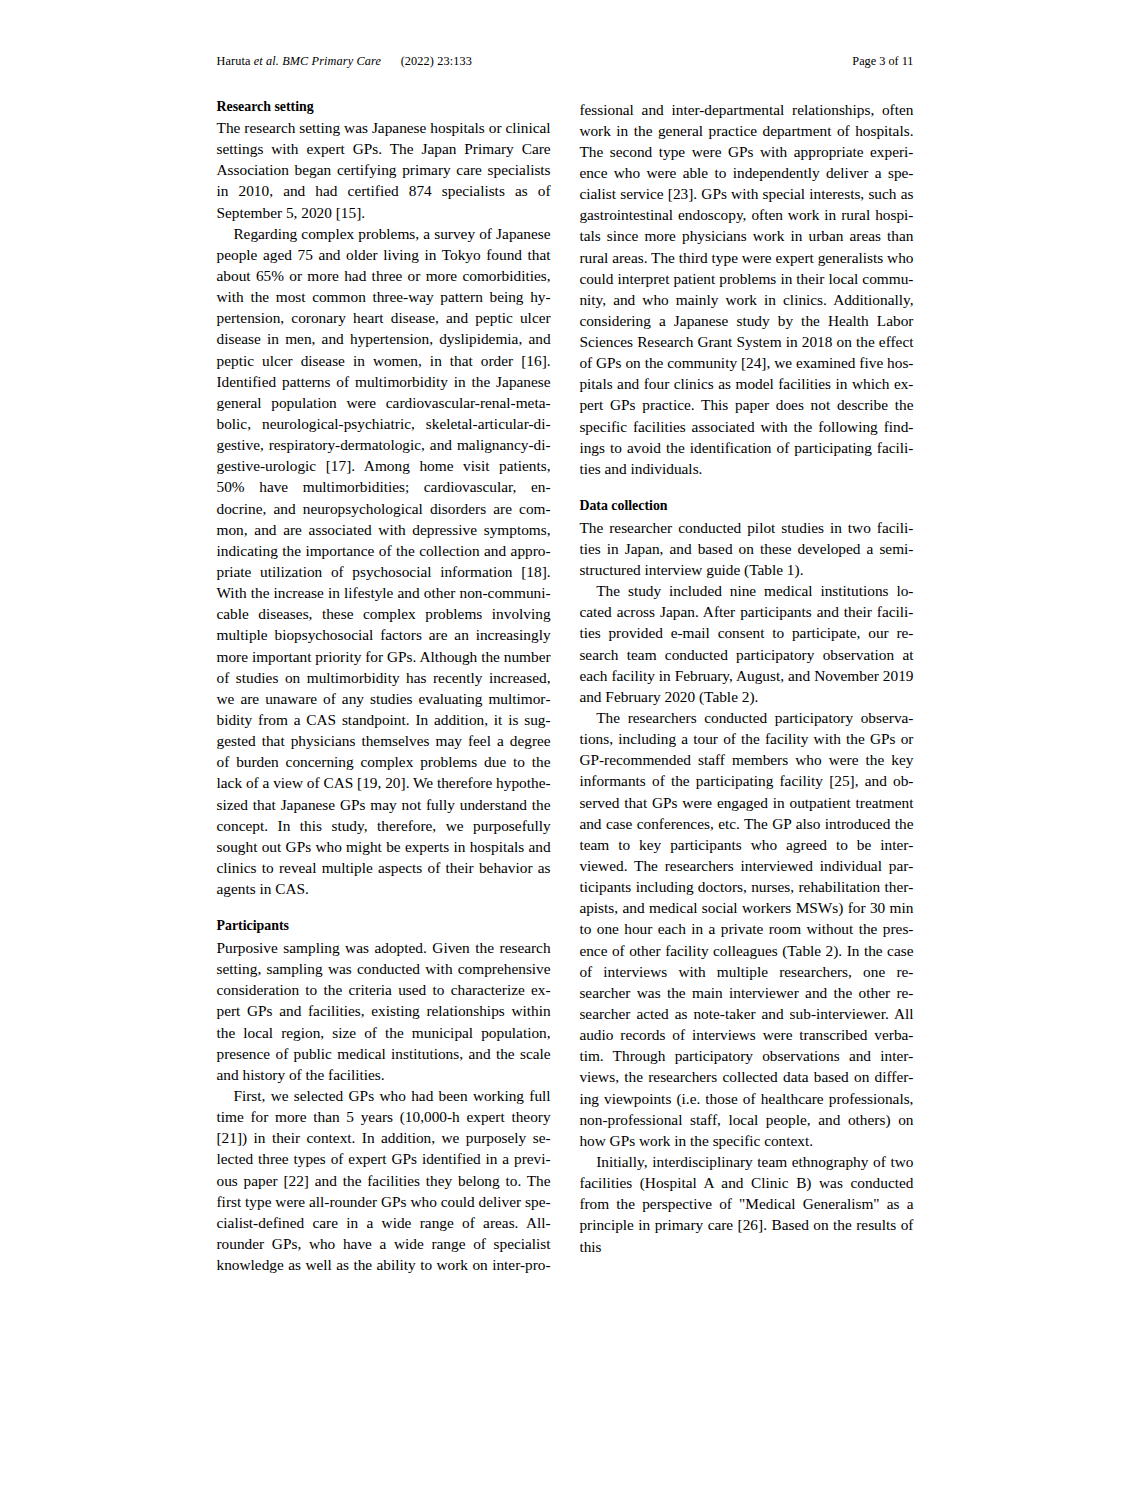Haruta et al. BMC Primary Care(2022) 23:133
Page 3 of 11
Research setting
The research setting was Japanese hospitals or clinical settings with expert GPs. The Japan Primary Care Association began certifying primary care specialists in 2010, and had certified 874 specialists as of September 5, 2020 [15].
Regarding complex problems, a survey of Japanese people aged 75 and older living in Tokyo found that about 65% or more had three or more comorbidities, with the most common three-way pattern being hypertension, coronary heart disease, and peptic ulcer disease in men, and hypertension, dyslipidemia, and peptic ulcer disease in women, in that order [16]. Identified patterns of multimorbidity in the Japanese general population were cardiovascular-renal-metabolic, neurological-psychiatric, skeletal-articular-digestive, respiratory-dermatologic, and malignancy-digestive-urologic [17]. Among home visit patients, 50% have multimorbidities; cardiovascular, endocrine, and neuropsychological disorders are common, and are associated with depressive symptoms, indicating the importance of the collection and appropriate utilization of psychosocial information [18]. With the increase in lifestyle and other non-communicable diseases, these complex problems involving multiple biopsychosocial factors are an increasingly more important priority for GPs. Although the number of studies on multimorbidity has recently increased, we are unaware of any studies evaluating multimorbidity from a CAS standpoint. In addition, it is suggested that physicians themselves may feel a degree of burden concerning complex problems due to the lack of a view of CAS [19, 20]. We therefore hypothesized that Japanese GPs may not fully understand the concept. In this study, therefore, we purposefully sought out GPs who might be experts in hospitals and clinics to reveal multiple aspects of their behavior as agents in CAS.
Participants
Purposive sampling was adopted. Given the research setting, sampling was conducted with comprehensive consideration to the criteria used to characterize expert GPs and facilities, existing relationships within the local region, size of the municipal population, presence of public medical institutions, and the scale and history of the facilities.
First, we selected GPs who had been working full time for more than 5 years (10,000-h expert theory [21]) in their context. In addition, we purposely selected three types of expert GPs identified in a previous paper [22] and the facilities they belong to. The first type were all-rounder GPs who could deliver specialist-defined care in a wide range of areas. All-rounder GPs, who have a wide range of specialist knowledge as well as the ability to work on inter-professional and inter-departmental relationships, often work in the general practice department of hospitals. The second type were GPs with appropriate experience who were able to independently deliver a specialist service [23]. GPs with special interests, such as gastrointestinal endoscopy, often work in rural hospitals since more physicians work in urban areas than rural areas. The third type were expert generalists who could interpret patient problems in their local community, and who mainly work in clinics. Additionally, considering a Japanese study by the Health Labor Sciences Research Grant System in 2018 on the effect of GPs on the community [24], we examined five hospitals and four clinics as model facilities in which expert GPs practice. This paper does not describe the specific facilities associated with the following findings to avoid the identification of participating facilities and individuals.
Data collection
The researcher conducted pilot studies in two facilities in Japan, and based on these developed a semi-structured interview guide (Table 1).
The study included nine medical institutions located across Japan. After participants and their facilities provided e-mail consent to participate, our research team conducted participatory observation at each facility in February, August, and November 2019 and February 2020 (Table 2).
The researchers conducted participatory observations, including a tour of the facility with the GPs or GP-recommended staff members who were the key informants of the participating facility [25], and observed that GPs were engaged in outpatient treatment and case conferences, etc. The GP also introduced the team to key participants who agreed to be interviewed. The researchers interviewed individual participants including doctors, nurses, rehabilitation therapists, and medical social workers MSWs) for 30 min to one hour each in a private room without the presence of other facility colleagues (Table 2). In the case of interviews with multiple researchers, one researcher was the main interviewer and the other researcher acted as note-taker and sub-interviewer. All audio records of interviews were transcribed verbatim. Through participatory observations and interviews, the researchers collected data based on differing viewpoints (i.e. those of healthcare professionals, non-professional staff, local people, and others) on how GPs work in the specific context.
Initially, interdisciplinary team ethnography of two facilities (Hospital A and Clinic B) was conducted from the perspective of "Medical Generalism" as a principle in primary care [26]. Based on the results of this